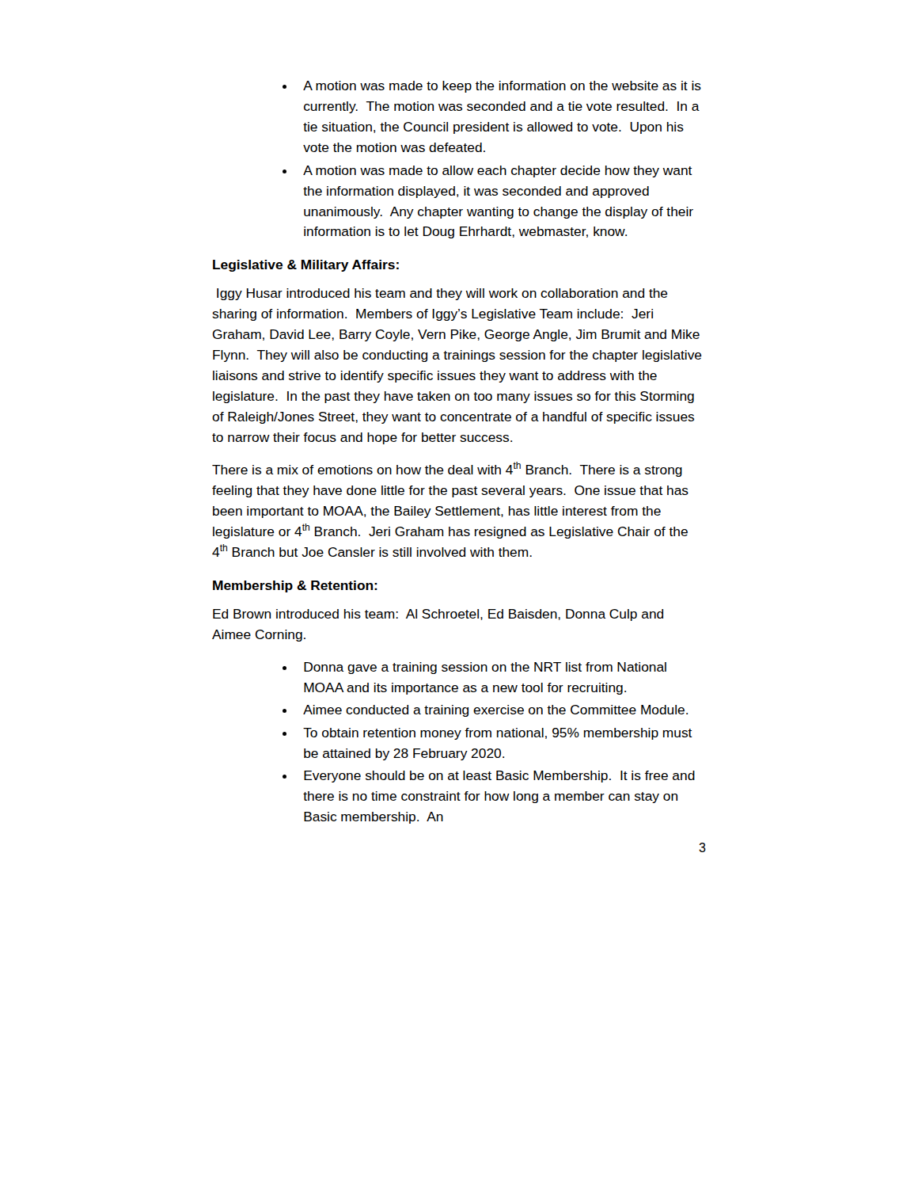A motion was made to keep the information on the website as it is currently. The motion was seconded and a tie vote resulted. In a tie situation, the Council president is allowed to vote. Upon his vote the motion was defeated.
A motion was made to allow each chapter decide how they want the information displayed, it was seconded and approved unanimously. Any chapter wanting to change the display of their information is to let Doug Ehrhardt, webmaster, know.
Legislative & Military Affairs:
Iggy Husar introduced his team and they will work on collaboration and the sharing of information. Members of Iggy’s Legislative Team include: Jeri Graham, David Lee, Barry Coyle, Vern Pike, George Angle, Jim Brumit and Mike Flynn. They will also be conducting a trainings session for the chapter legislative liaisons and strive to identify specific issues they want to address with the legislature. In the past they have taken on too many issues so for this Storming of Raleigh/Jones Street, they want to concentrate of a handful of specific issues to narrow their focus and hope for better success.
There is a mix of emotions on how the deal with 4th Branch. There is a strong feeling that they have done little for the past several years. One issue that has been important to MOAA, the Bailey Settlement, has little interest from the legislature or 4th Branch. Jeri Graham has resigned as Legislative Chair of the 4th Branch but Joe Cansler is still involved with them.
Membership & Retention:
Ed Brown introduced his team: Al Schroetel, Ed Baisden, Donna Culp and Aimee Corning.
Donna gave a training session on the NRT list from National MOAA and its importance as a new tool for recruiting.
Aimee conducted a training exercise on the Committee Module.
To obtain retention money from national, 95% membership must be attained by 28 February 2020.
Everyone should be on at least Basic Membership. It is free and there is no time constraint for how long a member can stay on Basic membership. An
3